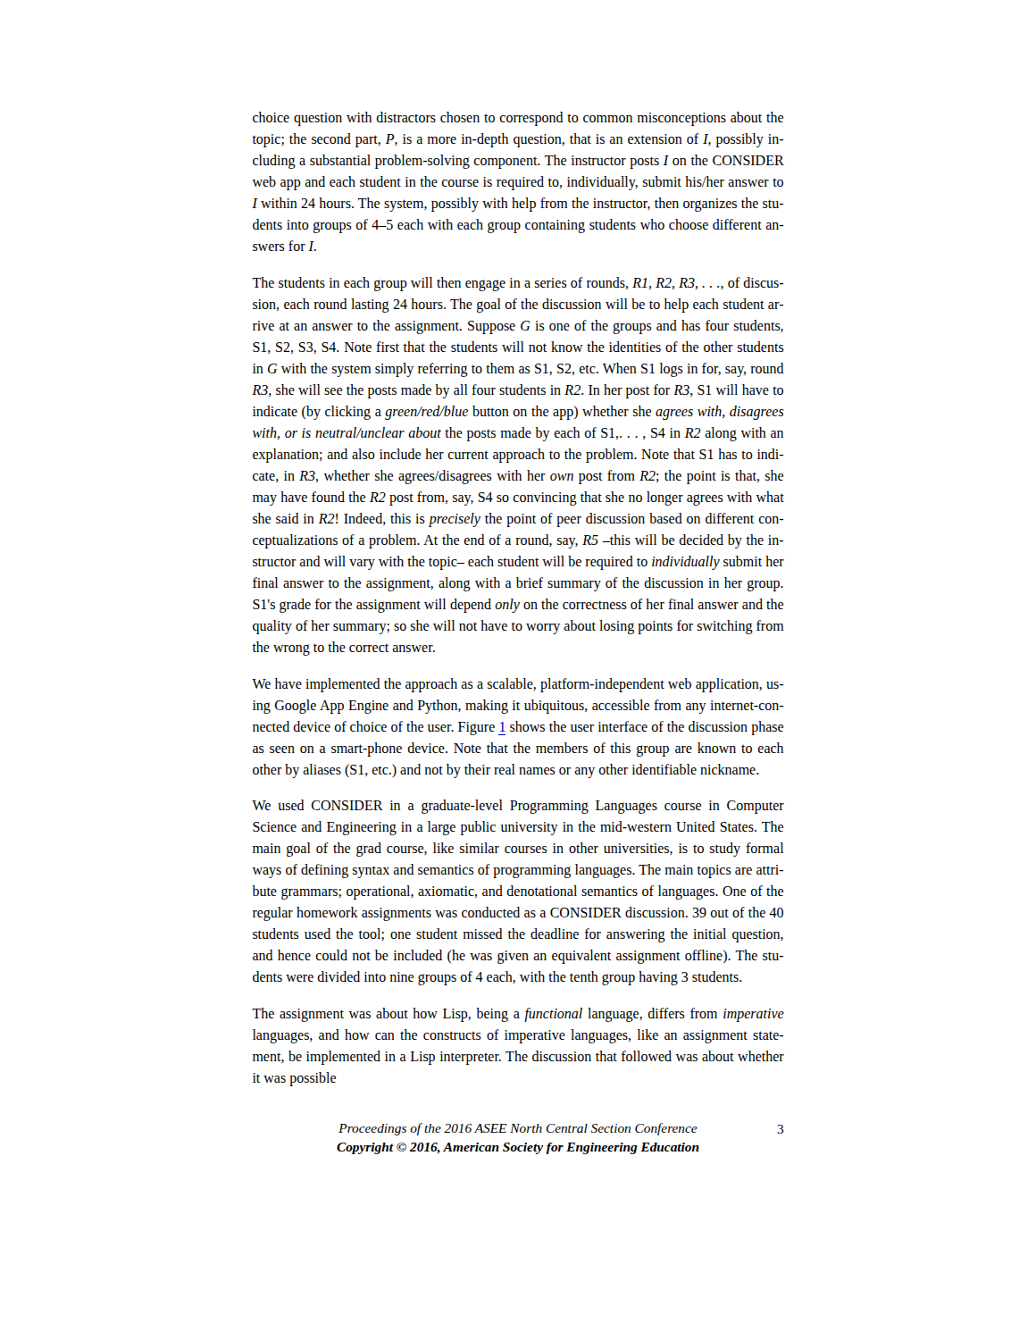choice question with distractors chosen to correspond to common misconceptions about the topic; the second part, P, is a more in-depth question, that is an extension of I, possibly including a substantial problem-solving component. The instructor posts I on the CONSIDER web app and each student in the course is required to, individually, submit his/her answer to I within 24 hours. The system, possibly with help from the instructor, then organizes the students into groups of 4–5 each with each group containing students who choose different answers for I.
The students in each group will then engage in a series of rounds, R1, R2, R3, . . ., of discussion, each round lasting 24 hours. The goal of the discussion will be to help each student arrive at an answer to the assignment. Suppose G is one of the groups and has four students, S1, S2, S3, S4. Note first that the students will not know the identities of the other students in G with the system simply referring to them as S1, S2, etc. When S1 logs in for, say, round R3, she will see the posts made by all four students in R2. In her post for R3, S1 will have to indicate (by clicking a green/red/blue button on the app) whether she agrees with, disagrees with, or is neutral/unclear about the posts made by each of S1,. . . , S4 in R2 along with an explanation; and also include her current approach to the problem. Note that S1 has to indicate, in R3, whether she agrees/disagrees with her own post from R2; the point is that, she may have found the R2 post from, say, S4 so convincing that she no longer agrees with what she said in R2! Indeed, this is precisely the point of peer discussion based on different conceptualizations of a problem. At the end of a round, say, R5 –this will be decided by the instructor and will vary with the topic– each student will be required to individually submit her final answer to the assignment, along with a brief summary of the discussion in her group. S1's grade for the assignment will depend only on the correctness of her final answer and the quality of her summary; so she will not have to worry about losing points for switching from the wrong to the correct answer.
We have implemented the approach as a scalable, platform-independent web application, using Google App Engine and Python, making it ubiquitous, accessible from any internet-connected device of choice of the user. Figure 1 shows the user interface of the discussion phase as seen on a smart-phone device. Note that the members of this group are known to each other by aliases (S1, etc.) and not by their real names or any other identifiable nickname.
We used CONSIDER in a graduate-level Programming Languages course in Computer Science and Engineering in a large public university in the mid-western United States. The main goal of the grad course, like similar courses in other universities, is to study formal ways of defining syntax and semantics of programming languages. The main topics are attribute grammars; operational, axiomatic, and denotational semantics of languages. One of the regular homework assignments was conducted as a CONSIDER discussion. 39 out of the 40 students used the tool; one student missed the deadline for answering the initial question, and hence could not be included (he was given an equivalent assignment offline). The students were divided into nine groups of 4 each, with the tenth group having 3 students.
The assignment was about how Lisp, being a functional language, differs from imperative languages, and how can the constructs of imperative languages, like an assignment statement, be implemented in a Lisp interpreter. The discussion that followed was about whether it was possible
Proceedings of the 2016 ASEE North Central Section Conference Copyright © 2016, American Society for Engineering Education
3